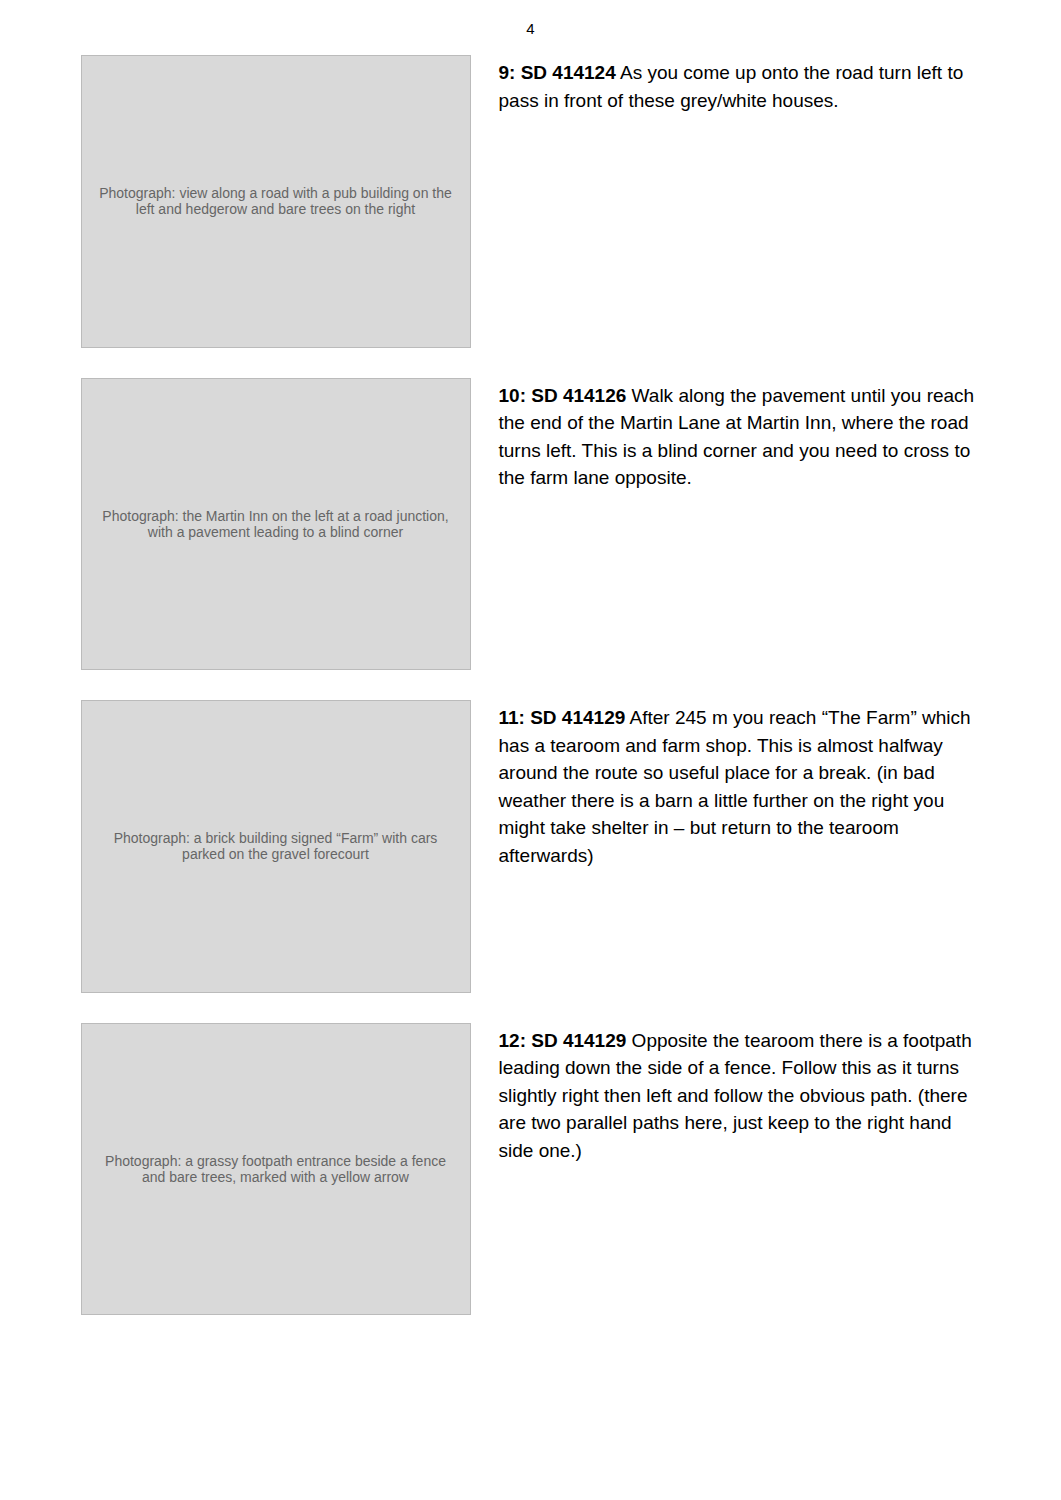4
Photograph: view along a road with a pub building on the left and hedgerow and bare trees on the right
9: SD 414124 As you come up onto the road turn left to pass in front of these grey/white houses.
Photograph: the Martin Inn on the left at a road junction, with a pavement leading to a blind corner
10: SD 414126 Walk along the pavement until you reach the end of the Martin Lane at Martin Inn, where the road turns left. This is a blind corner and you need to cross to the farm lane opposite.
Photograph: a brick building signed “Farm” with cars parked on the gravel forecourt
11: SD 414129 After 245 m you reach “The Farm” which has a tearoom and farm shop. This is almost halfway around the route so useful place for a break. (in bad weather there is a barn a little further on the right you might take shelter in – but return to the tearoom afterwards)
Photograph: a grassy footpath entrance beside a fence and bare trees, marked with a yellow arrow
12: SD 414129 Opposite the tearoom there is a footpath leading down the side of a fence. Follow this as it turns slightly right then left and follow the obvious path. (there are two parallel paths here, just keep to the right hand side one.)